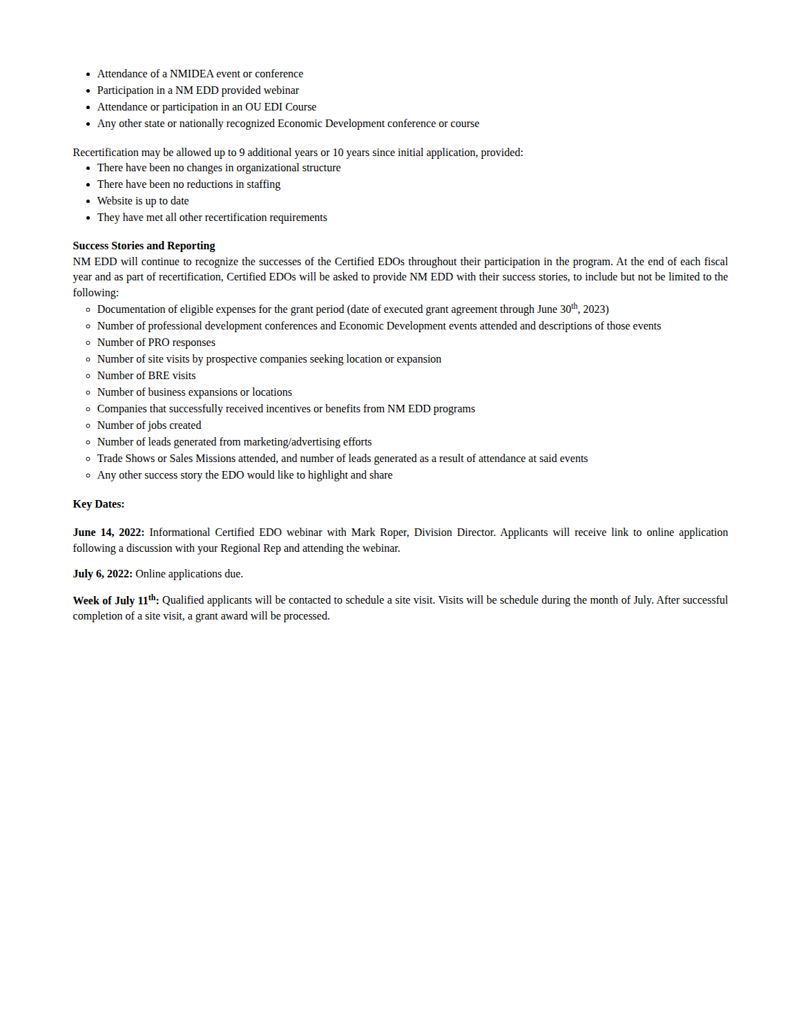Attendance of a NMIDEA event or conference
Participation in a NM EDD provided webinar
Attendance or participation in an OU EDI Course
Any other state or nationally recognized Economic Development conference or course
Recertification may be allowed up to 9 additional years or 10 years since initial application, provided:
There have been no changes in organizational structure
There have been no reductions in staffing
Website is up to date
They have met all other recertification requirements
Success Stories and Reporting
NM EDD will continue to recognize the successes of the Certified EDOs throughout their participation in the program. At the end of each fiscal year and as part of recertification, Certified EDOs will be asked to provide NM EDD with their success stories, to include but not be limited to the following:
Documentation of eligible expenses for the grant period (date of executed grant agreement through June 30th, 2023)
Number of professional development conferences and Economic Development events attended and descriptions of those events
Number of PRO responses
Number of site visits by prospective companies seeking location or expansion
Number of BRE visits
Number of business expansions or locations
Companies that successfully received incentives or benefits from NM EDD programs
Number of jobs created
Number of leads generated from marketing/advertising efforts
Trade Shows or Sales Missions attended, and number of leads generated as a result of attendance at said events
Any other success story the EDO would like to highlight and share
Key Dates:
June 14, 2022: Informational Certified EDO webinar with Mark Roper, Division Director. Applicants will receive link to online application following a discussion with your Regional Rep and attending the webinar.
July 6, 2022: Online applications due.
Week of July 11th: Qualified applicants will be contacted to schedule a site visit. Visits will be schedule during the month of July. After successful completion of a site visit, a grant award will be processed.